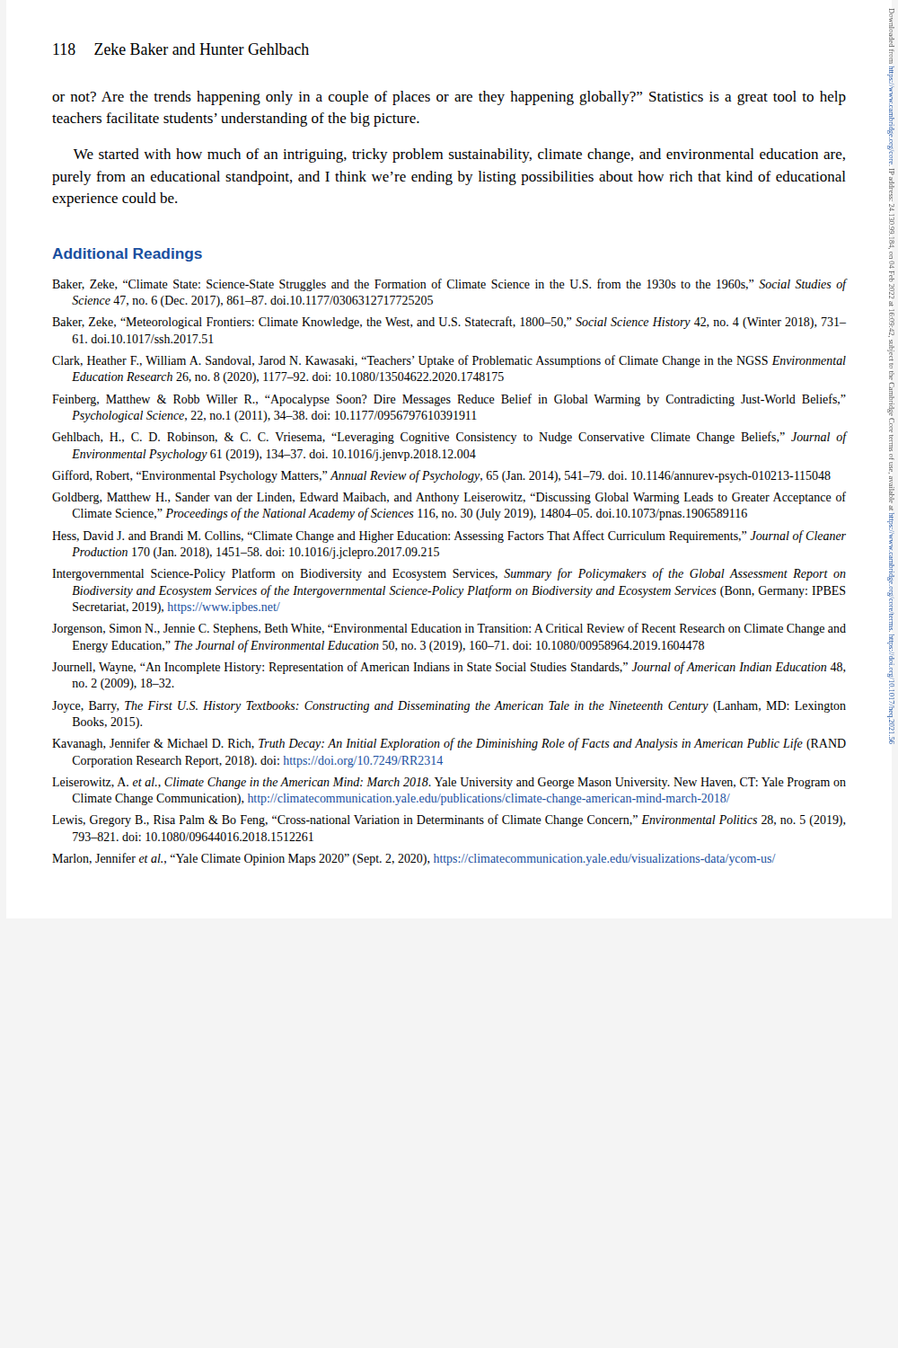Downloaded from https://www.cambridge.org/core. IP address: 24.130.99.184, on 04 Feb 2022 at 16:09:42, subject to the Cambridge Core terms of use, available at https://www.cambridge.org/core/terms. https://doi.org/10.1017/heq.2021.56
118 Zeke Baker and Hunter Gehlbach
or not? Are the trends happening only in a couple of places or are they happening globally?” Statistics is a great tool to help teachers facilitate students’ understanding of the big picture.
We started with how much of an intriguing, tricky problem sustainability, climate change, and environmental education are, purely from an educational standpoint, and I think we’re ending by listing possibilities about how rich that kind of educational experience could be.
Additional Readings
Baker, Zeke, “Climate State: Science-State Struggles and the Formation of Climate Science in the U.S. from the 1930s to the 1960s,” Social Studies of Science 47, no. 6 (Dec. 2017), 861–87. doi.10.1177/0306312717725205
Baker, Zeke, “Meteorological Frontiers: Climate Knowledge, the West, and U.S. Statecraft, 1800–50,” Social Science History 42, no. 4 (Winter 2018), 731–61. doi.10.1017/ssh.2017.51
Clark, Heather F., William A. Sandoval, Jarod N. Kawasaki, “Teachers’ Uptake of Problematic Assumptions of Climate Change in the NGSS Environmental Education Research 26, no. 8 (2020), 1177–92. doi: 10.1080/13504622.2020.1748175
Feinberg, Matthew & Robb Willer R., “Apocalypse Soon? Dire Messages Reduce Belief in Global Warming by Contradicting Just-World Beliefs,” Psychological Science, 22, no.1 (2011), 34–38. doi: 10.1177/0956797610391911
Gehlbach, H., C. D. Robinson, & C. C. Vriesema, “Leveraging Cognitive Consistency to Nudge Conservative Climate Change Beliefs,” Journal of Environmental Psychology 61 (2019), 134–37. doi. 10.1016/j.jenvp.2018.12.004
Gifford, Robert, “Environmental Psychology Matters,” Annual Review of Psychology, 65 (Jan. 2014), 541–79. doi. 10.1146/annurev-psych-010213-115048
Goldberg, Matthew H., Sander van der Linden, Edward Maibach, and Anthony Leiserowitz, “Discussing Global Warming Leads to Greater Acceptance of Climate Science,” Proceedings of the National Academy of Sciences 116, no. 30 (July 2019), 14804–05. doi.10.1073/pnas.1906589116
Hess, David J. and Brandi M. Collins, “Climate Change and Higher Education: Assessing Factors That Affect Curriculum Requirements,” Journal of Cleaner Production 170 (Jan. 2018), 1451–58. doi: 10.1016/j.jclepro.2017.09.215
Intergovernmental Science-Policy Platform on Biodiversity and Ecosystem Services, Summary for Policymakers of the Global Assessment Report on Biodiversity and Ecosystem Services of the Intergovernmental Science-Policy Platform on Biodiversity and Ecosystem Services (Bonn, Germany: IPBES Secretariat, 2019), https://www.ipbes.net/
Jorgenson, Simon N., Jennie C. Stephens, Beth White, “Environmental Education in Transition: A Critical Review of Recent Research on Climate Change and Energy Education,” The Journal of Environmental Education 50, no. 3 (2019), 160–71. doi: 10.1080/00958964.2019.1604478
Journell, Wayne, “An Incomplete History: Representation of American Indians in State Social Studies Standards,” Journal of American Indian Education 48, no. 2 (2009), 18–32.
Joyce, Barry, The First U.S. History Textbooks: Constructing and Disseminating the American Tale in the Nineteenth Century (Lanham, MD: Lexington Books, 2015).
Kavanagh, Jennifer & Michael D. Rich, Truth Decay: An Initial Exploration of the Diminishing Role of Facts and Analysis in American Public Life (RAND Corporation Research Report, 2018). doi: https://doi.org/10.7249/RR2314
Leiserowitz, A. et al., Climate Change in the American Mind: March 2018. Yale University and George Mason University. New Haven, CT: Yale Program on Climate Change Communication), http://climatecommunication.yale.edu/publications/climate-change-american-mind-march-2018/
Lewis, Gregory B., Risa Palm & Bo Feng, “Cross-national Variation in Determinants of Climate Change Concern,” Environmental Politics 28, no. 5 (2019), 793–821. doi: 10.1080/09644016.2018.1512261
Marlon, Jennifer et al., “Yale Climate Opinion Maps 2020” (Sept. 2, 2020), https://climatecommunication.yale.edu/visualizations-data/ycom-us/